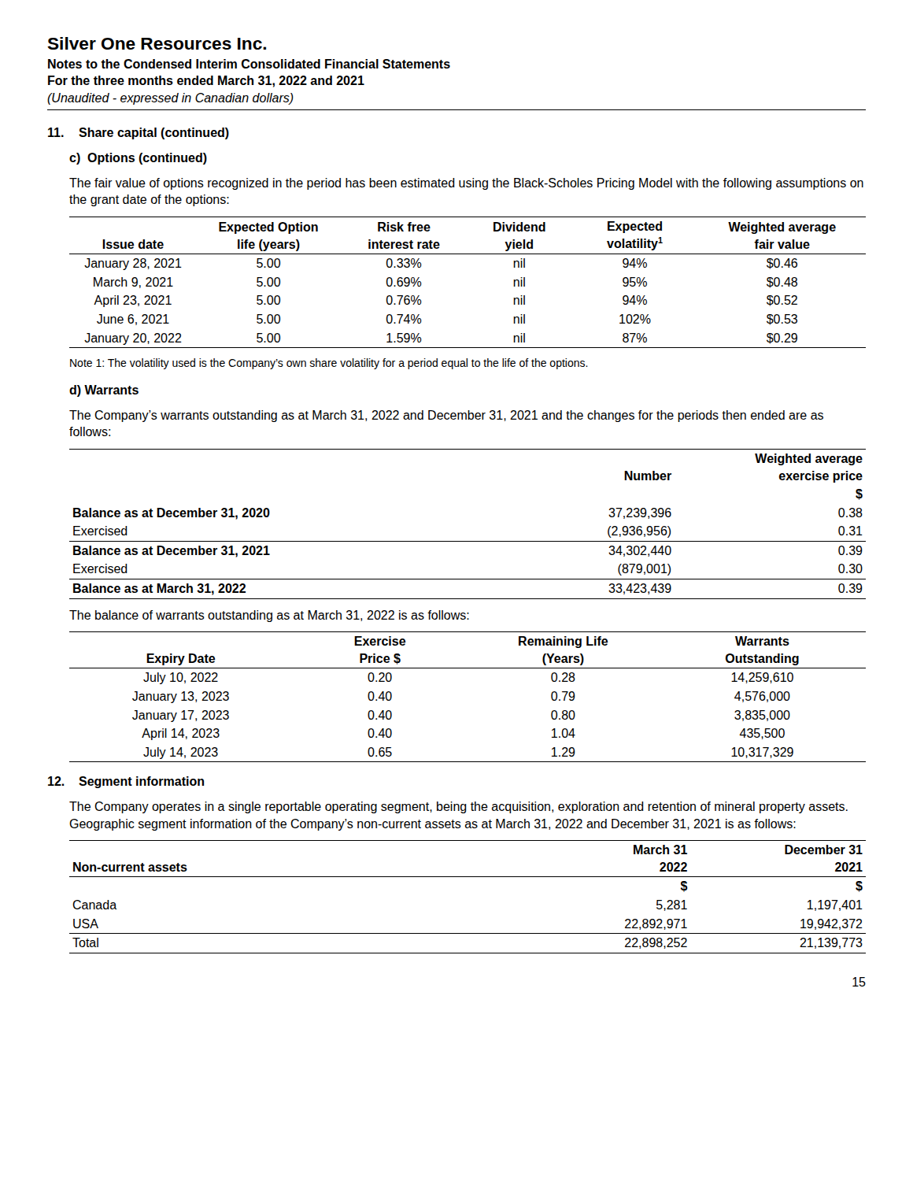Silver One Resources Inc.
Notes to the Condensed Interim Consolidated Financial Statements
For the three months ended March 31, 2022 and 2021
(Unaudited - expressed in Canadian dollars)
| 11. | Share capital (continued) |
c) Options (continued)
The fair value of options recognized in the period has been estimated using the Black-Scholes Pricing Model with the following assumptions on the grant date of the options:
| Issue date | Expected Option life (years) | Risk free interest rate | Dividend yield | Expected volatility 1 | Weighted average fair value |
| --- | --- | --- | --- | --- | --- |
| January 28, 2021 | 5.00 | 0.33% | nil | 94% | $0.46 |
| March 9, 2021 | 5.00 | 0.69% | nil | 95% | $0.48 |
| April 23, 2021 | 5.00 | 0.76% | nil | 94% | $0.52 |
| June 6, 2021 | 5.00 | 0.74% | nil | 102% | $0.53 |
| January 20, 2022 | 5.00 | 1.59% | nil | 87% | $0.29 |
Note 1: The volatility used is the Company’s own share volatility for a period equal to the life of the options.
d) Warrants
The Company’s warrants outstanding as at March 31, 2022 and December 31, 2021 and the changes for the periods then ended are as follows:
| | Number | Weighted average exercise price |
| | | $ |
| Balance as at December 31, 2020 | 37,239,396 | 0.38 |
| Exercised | (2,936,956) | 0.31 |
| Balance as at December 31, 2021 | 34,302,440 | 0.39 |
| Exercised | (879,001) | 0.30 |
| Balance as at March 31, 2022 | 33,423,439 | 0.39 |
The balance of warrants outstanding as at March 31, 2022 is as follows:
| Expiry Date | Exercise Price $ | Remaining Life (Years) | Warrants Outstanding |
| --- | --- | --- | --- |
| July 10, 2022 | 0.20 | 0.28 | 14,259,610 |
| January 13, 2023 | 0.40 | 0.79 | 4,576,000 |
| January 17, 2023 | 0.40 | 0.80 | 3,835,000 |
| April 14, 2023 | 0.40 | 1.04 | 435,500 |
| July 14, 2023 | 0.65 | 1.29 | 10,317,329 |
| 12. | Segment information |
The Company operates in a single reportable operating segment, being the acquisition, exploration and retention of mineral property assets. Geographic segment information of the Company’s non-current assets as at March 31, 2022 and December 31, 2021 is as follows:
| Non-current assets | March 31 2022 | December 31 2021 |
| | $ | $ |
| Canada | 5,281 | 1,197,401 |
| USA | 22,892,971 | 19,942,372 |
| Total | 22,898,252 | 21,139,773 |
15